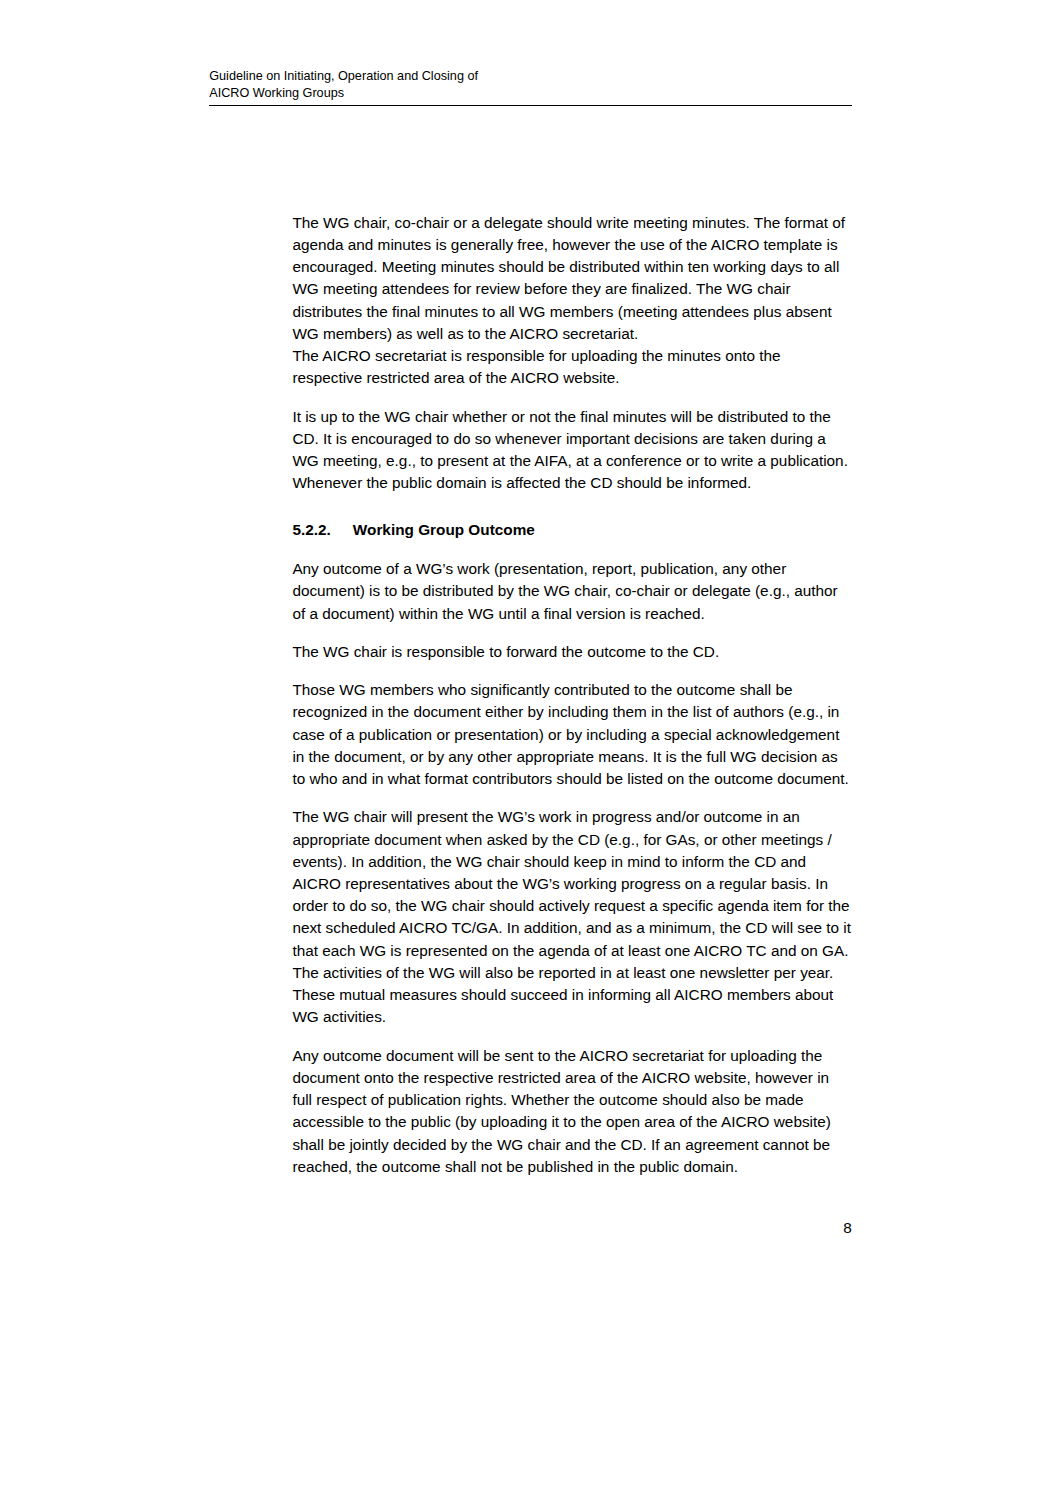Guideline on Initiating, Operation and Closing of
AICRO Working Groups
The WG chair, co-chair or a delegate should write meeting minutes. The format of agenda and minutes is generally free, however the use of the AICRO template is encouraged. Meeting minutes should be distributed within ten working days to all WG meeting attendees for review before they are finalized. The WG chair distributes the final minutes to all WG members (meeting attendees plus absent WG members) as well as to the AICRO secretariat.
The AICRO secretariat is responsible for uploading the minutes onto the respective restricted area of the AICRO website.
It is up to the WG chair whether or not the final minutes will be distributed to the CD. It is encouraged to do so whenever important decisions are taken during a WG meeting, e.g., to present at the AIFA, at a conference or to write a publication. Whenever the public domain is affected the CD should be informed.
5.2.2. Working Group Outcome
Any outcome of a WG’s work (presentation, report, publication, any other document) is to be distributed by the WG chair, co-chair or delegate (e.g., author of a document) within the WG until a final version is reached.
The WG chair is responsible to forward the outcome to the CD.
Those WG members who significantly contributed to the outcome shall be recognized in the document either by including them in the list of authors (e.g., in case of a publication or presentation) or by including a special acknowledgement in the document, or by any other appropriate means. It is the full WG decision as to who and in what format contributors should be listed on the outcome document.
The WG chair will present the WG’s work in progress and/or outcome in an appropriate document when asked by the CD (e.g., for GAs, or other meetings / events). In addition, the WG chair should keep in mind to inform the CD and AICRO representatives about the WG’s working progress on a regular basis. In order to do so, the WG chair should actively request a specific agenda item for the next scheduled AICRO TC/GA. In addition, and as a minimum, the CD will see to it that each WG is represented on the agenda of at least one AICRO TC and on GA. The activities of the WG will also be reported in at least one newsletter per year. These mutual measures should succeed in informing all AICRO members about WG activities.
Any outcome document will be sent to the AICRO secretariat for uploading the document onto the respective restricted area of the AICRO website, however in full respect of publication rights. Whether the outcome should also be made accessible to the public (by uploading it to the open area of the AICRO website) shall be jointly decided by the WG chair and the CD. If an agreement cannot be reached, the outcome shall not be published in the public domain.
8